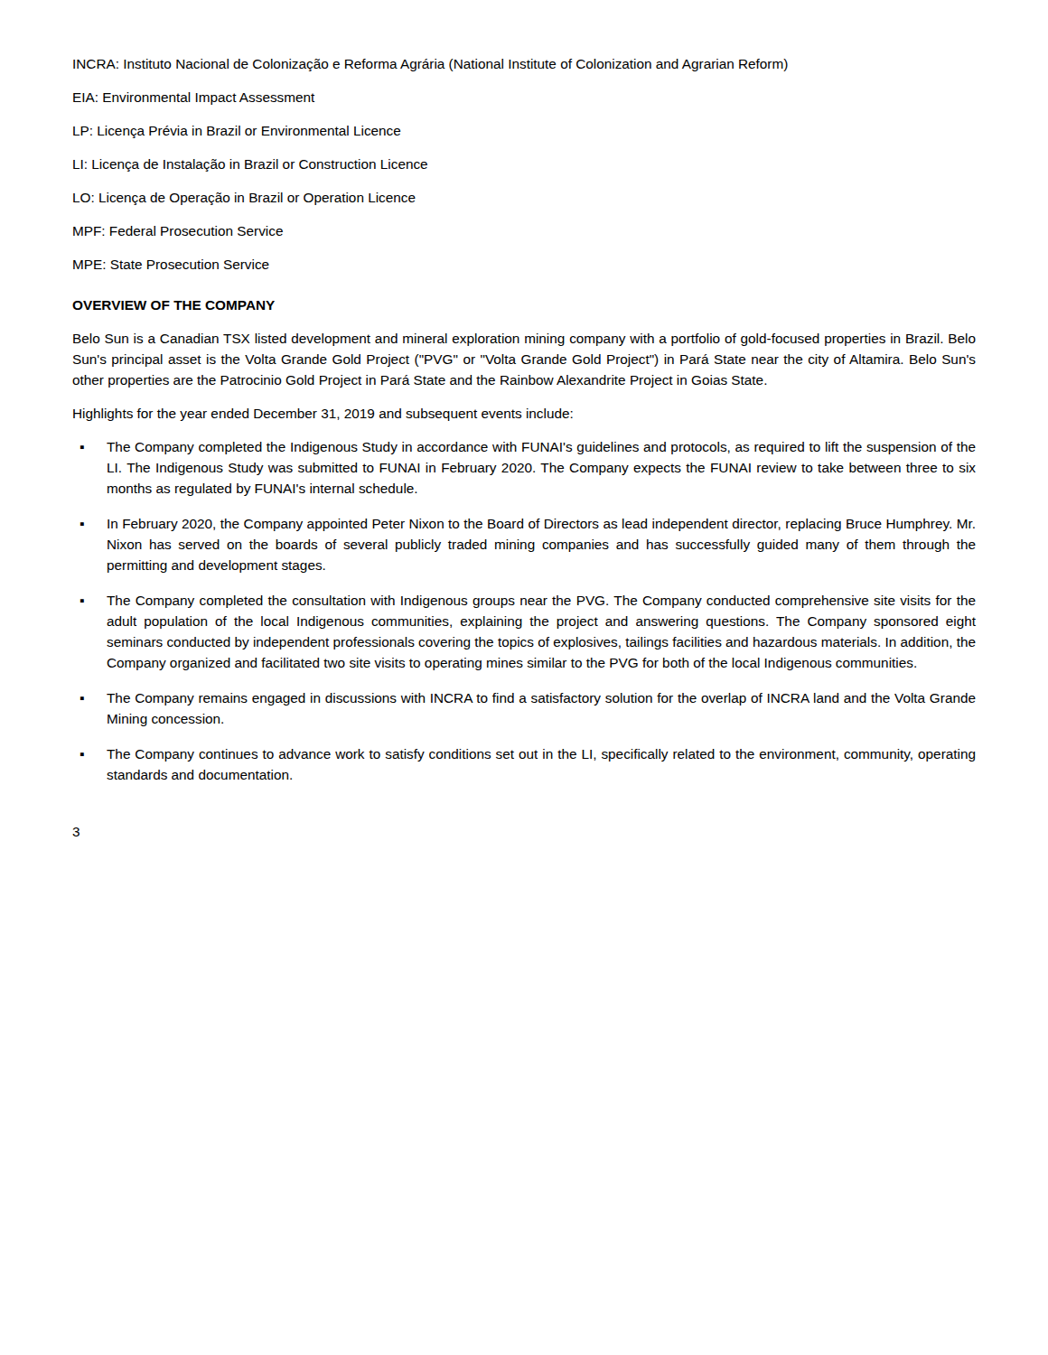INCRA: Instituto Nacional de Colonização e Reforma Agrária (National Institute of Colonization and Agrarian Reform)
EIA: Environmental Impact Assessment
LP: Licença Prévia in Brazil or Environmental Licence
LI: Licença de Instalação in Brazil or Construction Licence
LO: Licença de Operação in Brazil or Operation Licence
MPF: Federal Prosecution Service
MPE: State Prosecution Service
OVERVIEW OF THE COMPANY
Belo Sun is a Canadian TSX listed development and mineral exploration mining company with a portfolio of gold-focused properties in Brazil. Belo Sun's principal asset is the Volta Grande Gold Project ("PVG" or "Volta Grande Gold Project") in Pará State near the city of Altamira. Belo Sun's other properties are the Patrocinio Gold Project in Pará State and the Rainbow Alexandrite Project in Goias State.
Highlights for the year ended December 31, 2019 and subsequent events include:
The Company completed the Indigenous Study in accordance with FUNAI's guidelines and protocols, as required to lift the suspension of the LI. The Indigenous Study was submitted to FUNAI in February 2020. The Company expects the FUNAI review to take between three to six months as regulated by FUNAI's internal schedule.
In February 2020, the Company appointed Peter Nixon to the Board of Directors as lead independent director, replacing Bruce Humphrey. Mr. Nixon has served on the boards of several publicly traded mining companies and has successfully guided many of them through the permitting and development stages.
The Company completed the consultation with Indigenous groups near the PVG. The Company conducted comprehensive site visits for the adult population of the local Indigenous communities, explaining the project and answering questions. The Company sponsored eight seminars conducted by independent professionals covering the topics of explosives, tailings facilities and hazardous materials. In addition, the Company organized and facilitated two site visits to operating mines similar to the PVG for both of the local Indigenous communities.
The Company remains engaged in discussions with INCRA to find a satisfactory solution for the overlap of INCRA land and the Volta Grande Mining concession.
The Company continues to advance work to satisfy conditions set out in the LI, specifically related to the environment, community, operating standards and documentation.
3